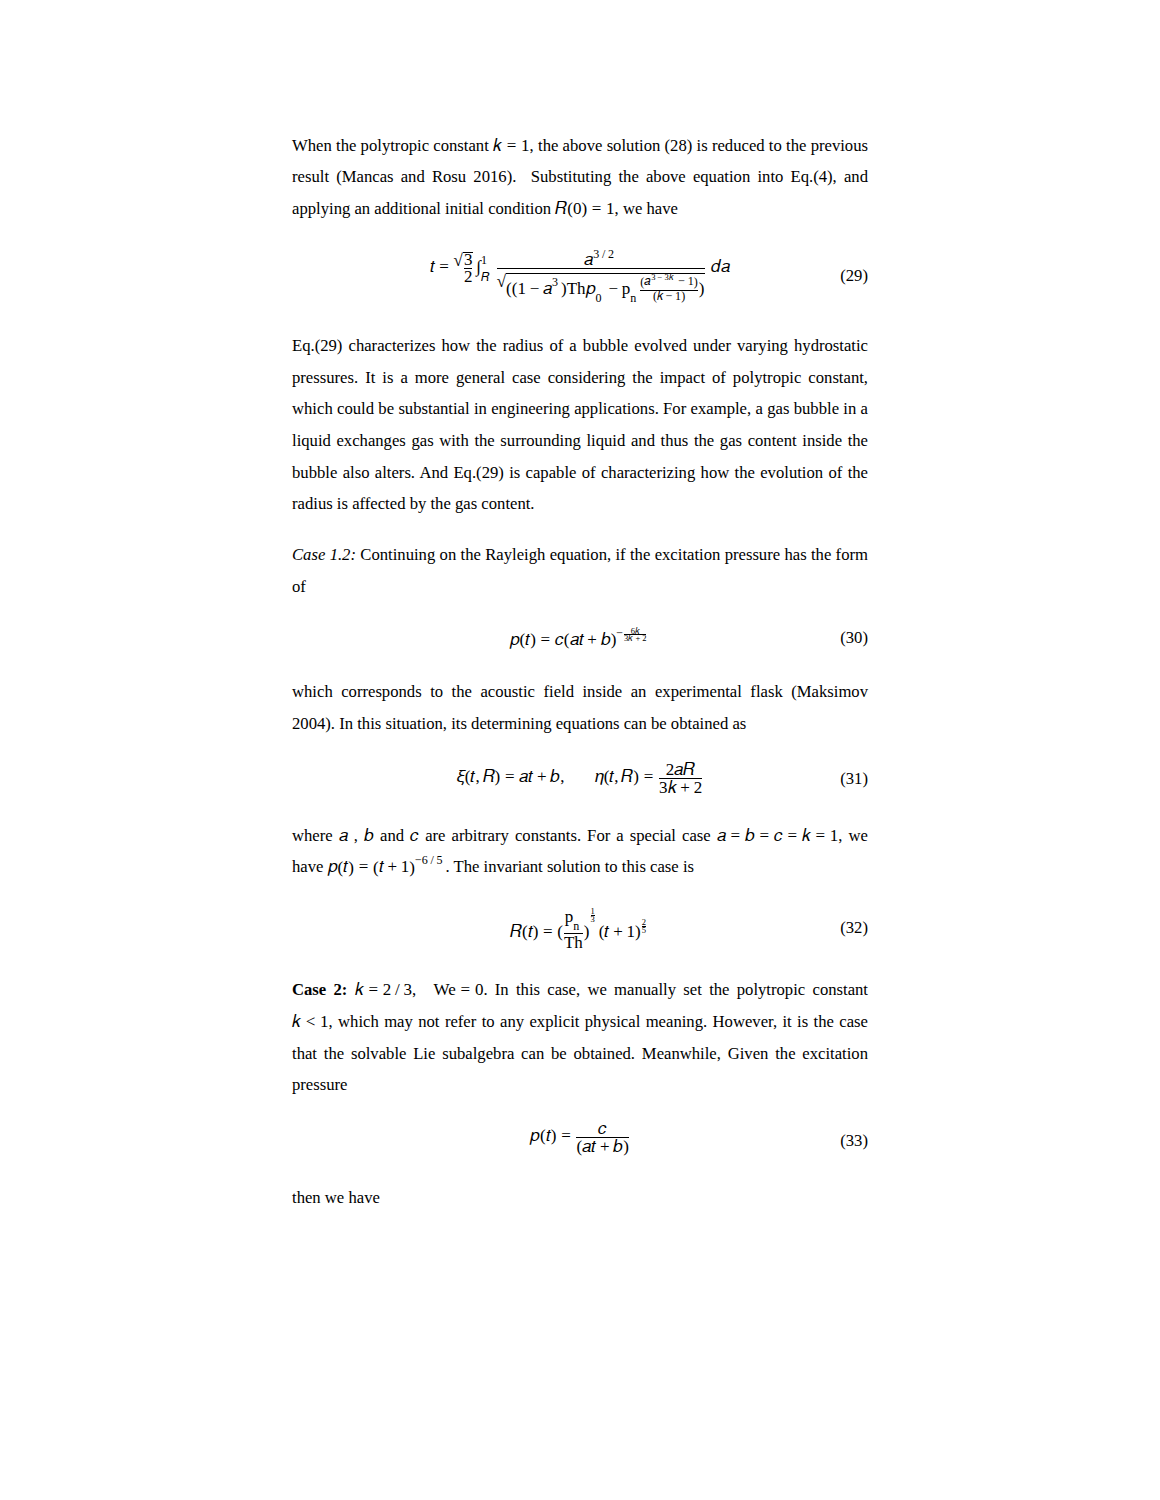When the polytropic constant k=1, the above solution (28) is reduced to the previous result (Mancas and Rosu 2016). Substituting the above equation into Eq.(4), and applying an additional initial condition R(0)=1, we have
t = 32 ∫ R 1 a3/2 ( ( 1−a3 ) Th p0 − pn ( a3−3k−1 ) ( k−1 ) ) da
(29)
Eq.(29) characterizes how the radius of a bubble evolved under varying hydrostatic pressures. It is a more general case considering the impact of polytropic constant, which could be substantial in engineering applications. For example, a gas bubble in a liquid exchanges gas with the surrounding liquid and thus the gas content inside the bubble also alters. And Eq.(29) is capable of characterizing how the evolution of the radius is affected by the gas content.
Case 1.2: Continuing on the Rayleigh equation, if the excitation pressure has the form of
p(t) = c ( at+b ) − 6k 3k+2
(30)
which corresponds to the acoustic field inside an experimental flask (Maksimov 2004). In this situation, its determining equations can be obtained as
ξ (t,R) = at+b, η (t,R) = 2aR 3k+2
(31)
where a , b and c are arbitrary constants. For a special case a=b=c=k=1, we have p(t)=(t+1)−6/5. The invariant solution to this case is
R(t) = ( pn Th ) 13 ( t+1 ) 25
(32)
Case 2: k=2/3, We=0. In this case, we manually set the polytropic constant k<1, which may not refer to any explicit physical meaning. However, it is the case that the solvable Lie subalgebra can be obtained. Meanwhile, Given the excitation pressure
p(t) = c (at+b)
(33)
then we have